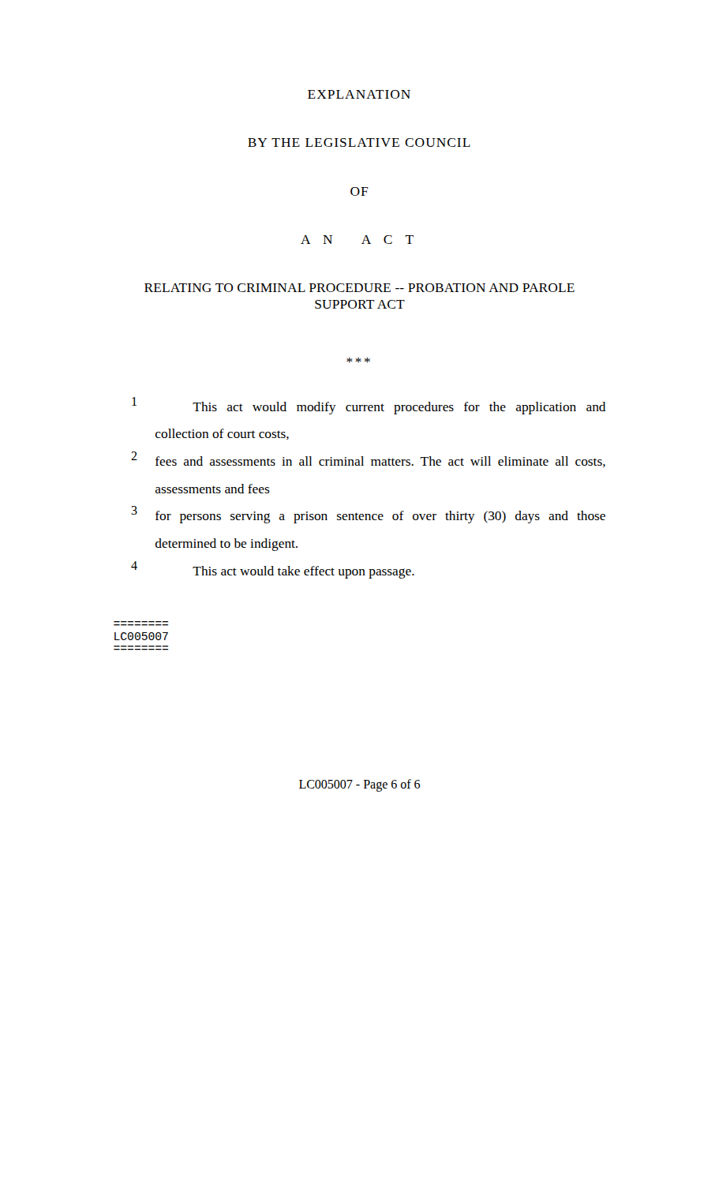EXPLANATION
BY THE LEGISLATIVE COUNCIL
OF
A N A C T
RELATING TO CRIMINAL PROCEDURE -- PROBATION AND PAROLE SUPPORT ACT
***
| 1 | This act would modify current procedures for the application and collection of court costs, |
| 2 | fees and assessments in all criminal matters. The act will eliminate all costs, assessments and fees |
| 3 | for persons serving a prison sentence of over thirty (30) days and those determined to be indigent. |
| 4 | This act would take effect upon passage. |
========
LC005007
========
LC005007 - Page 6 of 6